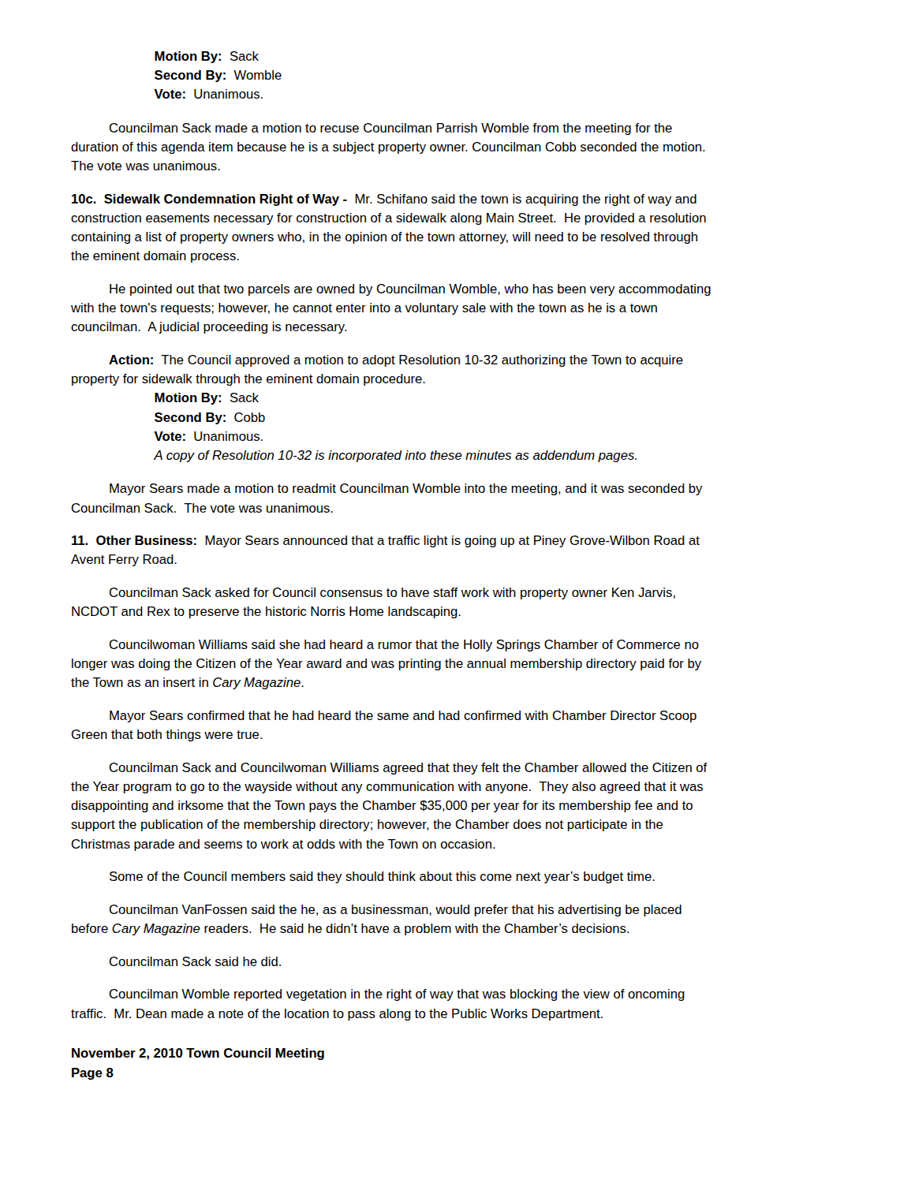Motion By: Sack
Second By: Womble
Vote: Unanimous.
Councilman Sack made a motion to recuse Councilman Parrish Womble from the meeting for the duration of this agenda item because he is a subject property owner. Councilman Cobb seconded the motion. The vote was unanimous.
10c. Sidewalk Condemnation Right of Way - Mr. Schifano said the town is acquiring the right of way and construction easements necessary for construction of a sidewalk along Main Street. He provided a resolution containing a list of property owners who, in the opinion of the town attorney, will need to be resolved through the eminent domain process.
He pointed out that two parcels are owned by Councilman Womble, who has been very accommodating with the town's requests; however, he cannot enter into a voluntary sale with the town as he is a town councilman. A judicial proceeding is necessary.
Action: The Council approved a motion to adopt Resolution 10-32 authorizing the Town to acquire property for sidewalk through the eminent domain procedure.
Motion By: Sack
Second By: Cobb
Vote: Unanimous.
A copy of Resolution 10-32 is incorporated into these minutes as addendum pages.
Mayor Sears made a motion to readmit Councilman Womble into the meeting, and it was seconded by Councilman Sack. The vote was unanimous.
11. Other Business: Mayor Sears announced that a traffic light is going up at Piney Grove-Wilbon Road at Avent Ferry Road.
Councilman Sack asked for Council consensus to have staff work with property owner Ken Jarvis, NCDOT and Rex to preserve the historic Norris Home landscaping.
Councilwoman Williams said she had heard a rumor that the Holly Springs Chamber of Commerce no longer was doing the Citizen of the Year award and was printing the annual membership directory paid for by the Town as an insert in Cary Magazine.
Mayor Sears confirmed that he had heard the same and had confirmed with Chamber Director Scoop Green that both things were true.
Councilman Sack and Councilwoman Williams agreed that they felt the Chamber allowed the Citizen of the Year program to go to the wayside without any communication with anyone. They also agreed that it was disappointing and irksome that the Town pays the Chamber $35,000 per year for its membership fee and to support the publication of the membership directory; however, the Chamber does not participate in the Christmas parade and seems to work at odds with the Town on occasion.
Some of the Council members said they should think about this come next year’s budget time.
Councilman VanFossen said the he, as a businessman, would prefer that his advertising be placed before Cary Magazine readers. He said he didn’t have a problem with the Chamber’s decisions.
Councilman Sack said he did.
Councilman Womble reported vegetation in the right of way that was blocking the view of oncoming traffic. Mr. Dean made a note of the location to pass along to the Public Works Department.
November 2, 2010 Town Council Meeting
Page 8